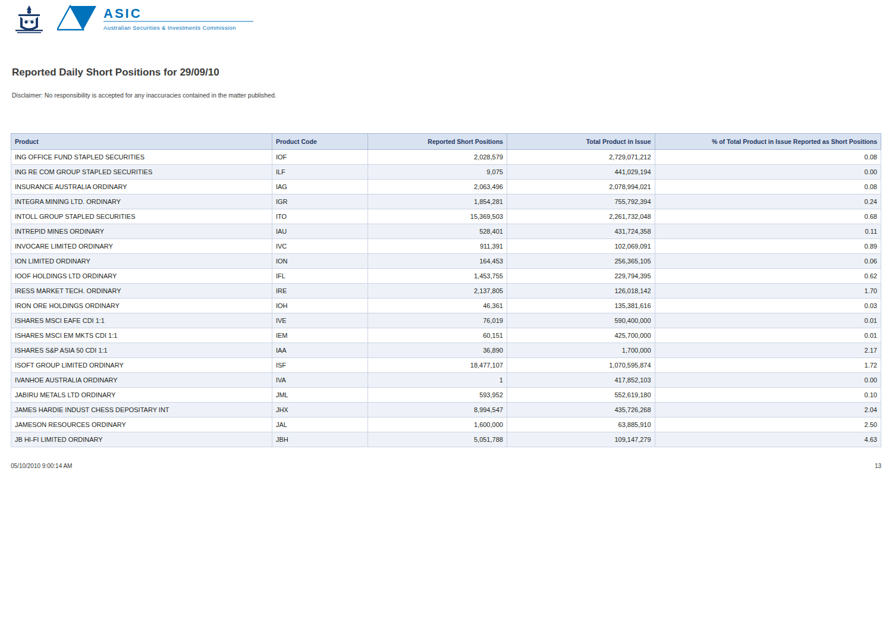ASIC Australian Securities & Investments Commission
Reported Daily Short Positions for 29/09/10
Disclaimer: No responsibility is accepted for any inaccuracies contained in the matter published.
| Product | Product Code | Reported Short Positions | Total Product in Issue | % of Total Product in Issue Reported as Short Positions |
| --- | --- | --- | --- | --- |
| ING OFFICE FUND STAPLED SECURITIES | IOF | 2,028,579 | 2,729,071,212 | 0.08 |
| ING RE COM GROUP STAPLED SECURITIES | ILF | 9,075 | 441,029,194 | 0.00 |
| INSURANCE AUSTRALIA ORDINARY | IAG | 2,063,496 | 2,078,994,021 | 0.08 |
| INTEGRA MINING LTD. ORDINARY | IGR | 1,854,281 | 755,792,394 | 0.24 |
| INTOLL GROUP STAPLED SECURITIES | ITO | 15,369,503 | 2,261,732,048 | 0.68 |
| INTREPID MINES ORDINARY | IAU | 528,401 | 431,724,358 | 0.11 |
| INVOCARE LIMITED ORDINARY | IVC | 911,391 | 102,069,091 | 0.89 |
| ION LIMITED ORDINARY | ION | 164,453 | 256,365,105 | 0.06 |
| IOOF HOLDINGS LTD ORDINARY | IFL | 1,453,755 | 229,794,395 | 0.62 |
| IRESS MARKET TECH. ORDINARY | IRE | 2,137,805 | 126,018,142 | 1.70 |
| IRON ORE HOLDINGS ORDINARY | IOH | 46,361 | 135,381,616 | 0.03 |
| ISHARES MSCI EAFE CDI 1:1 | IVE | 76,019 | 590,400,000 | 0.01 |
| ISHARES MSCI EM MKTS CDI 1:1 | IEM | 60,151 | 425,700,000 | 0.01 |
| ISHARES S&P ASIA 50 CDI 1:1 | IAA | 36,890 | 1,700,000 | 2.17 |
| ISOFT GROUP LIMITED ORDINARY | ISF | 18,477,107 | 1,070,595,874 | 1.72 |
| IVANHOE AUSTRALIA ORDINARY | IVA | 1 | 417,852,103 | 0.00 |
| JABIRU METALS LTD ORDINARY | JML | 593,952 | 552,619,180 | 0.10 |
| JAMES HARDIE INDUST CHESS DEPOSITARY INT | JHX | 8,994,547 | 435,726,268 | 2.04 |
| JAMESON RESOURCES ORDINARY | JAL | 1,600,000 | 63,885,910 | 2.50 |
| JB HI-FI LIMITED ORDINARY | JBH | 5,051,788 | 109,147,279 | 4.63 |
05/10/2010 9:00:14 AM 13